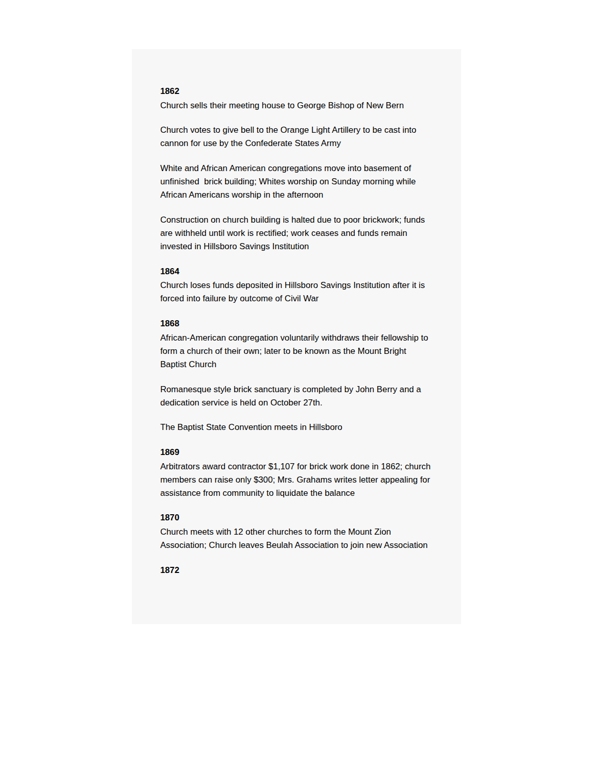1862
Church sells their meeting house to George Bishop of New Bern
Church votes to give bell to the Orange Light Artillery to be cast into cannon for use by the Confederate States Army
White and African American congregations move into basement of unfinished brick building; Whites worship on Sunday morning while African Americans worship in the afternoon
Construction on church building is halted due to poor brickwork; funds are withheld until work is rectified; work ceases and funds remain invested in Hillsboro Savings Institution
1864
Church loses funds deposited in Hillsboro Savings Institution after it is forced into failure by outcome of Civil War
1868
African-American congregation voluntarily withdraws their fellowship to form a church of their own; later to be known as the Mount Bright Baptist Church
Romanesque style brick sanctuary is completed by John Berry and a dedication service is held on October 27th.
The Baptist State Convention meets in Hillsboro
1869
Arbitrators award contractor $1,107 for brick work done in 1862; church members can raise only $300; Mrs. Grahams writes letter appealing for assistance from community to liquidate the balance
1870
Church meets with 12 other churches to form the Mount Zion Association; Church leaves Beulah Association to join new Association
1872